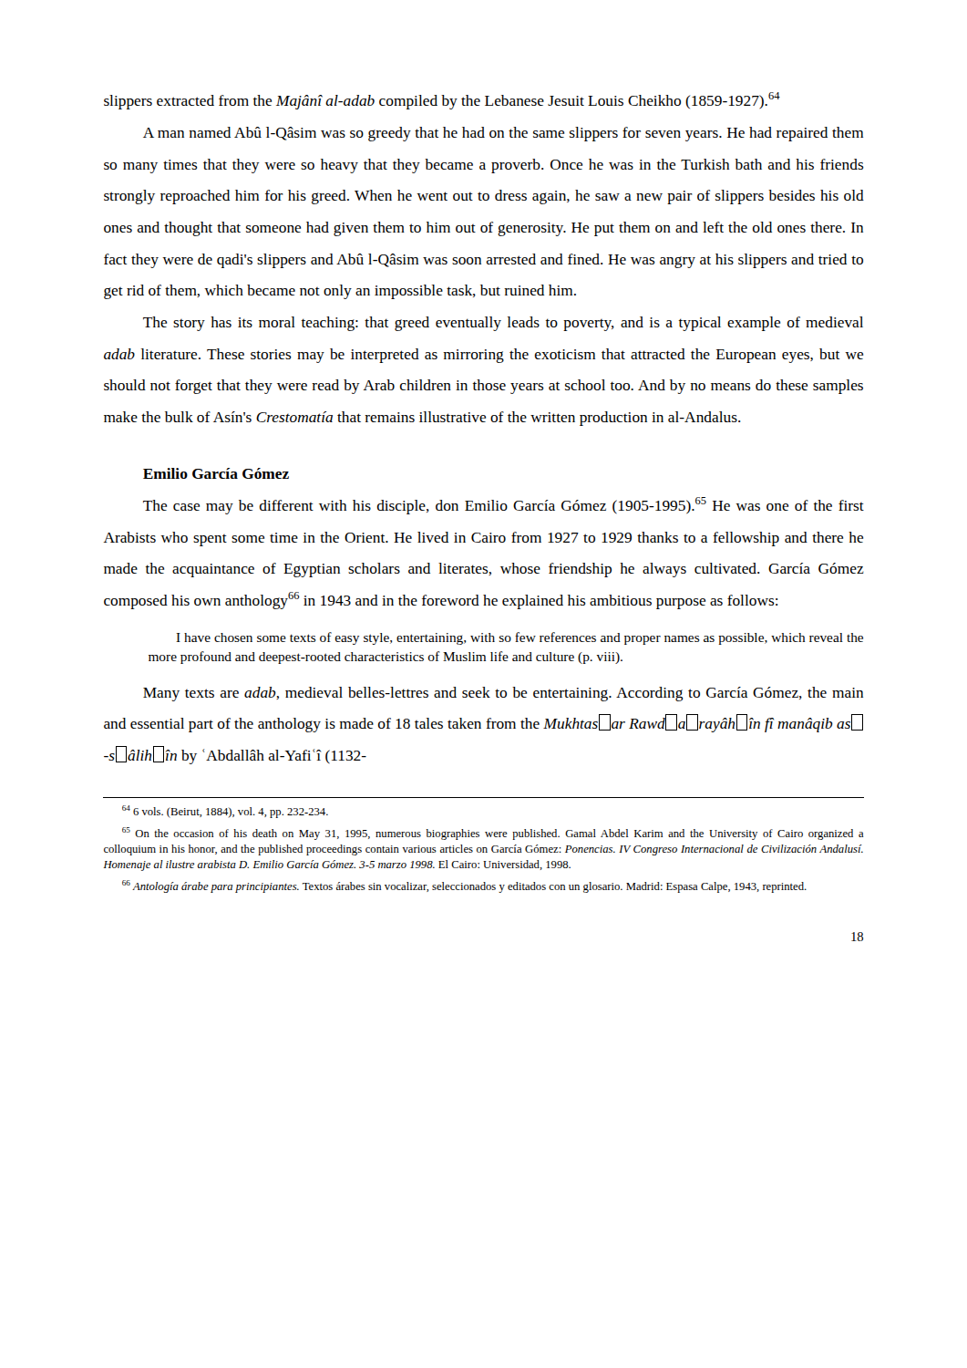slippers extracted from the Majânî al-adab compiled by the Lebanese Jesuit Louis Cheikho (1859-1927).64
A man named Abû l-Qâsim was so greedy that he had on the same slippers for seven years. He had repaired them so many times that they were so heavy that they became a proverb. Once he was in the Turkish bath and his friends strongly reproached him for his greed. When he went out to dress again, he saw a new pair of slippers besides his old ones and thought that someone had given them to him out of generosity. He put them on and left the old ones there. In fact they were de qadi's slippers and Abû l-Qâsim was soon arrested and fined. He was angry at his slippers and tried to get rid of them, which became not only an impossible task, but ruined him.
The story has its moral teaching: that greed eventually leads to poverty, and is a typical example of medieval adab literature. These stories may be interpreted as mirroring the exoticism that attracted the European eyes, but we should not forget that they were read by Arab children in those years at school too. And by no means do these samples make the bulk of Asín's Crestomatía that remains illustrative of the written production in al-Andalus.
Emilio García Gómez
The case may be different with his disciple, don Emilio García Gómez (1905-1995).65 He was one of the first Arabists who spent some time in the Orient. He lived in Cairo from 1927 to 1929 thanks to a fellowship and there he made the acquaintance of Egyptian scholars and literates, whose friendship he always cultivated. García Gómez composed his own anthology66 in 1943 and in the foreword he explained his ambitious purpose as follows:
I have chosen some texts of easy style, entertaining, with so few references and proper names as possible, which reveal the more profound and deepest-rooted characteristics of Muslim life and culture (p. viii).
Many texts are adab, medieval belles-lettres and seek to be entertaining. According to García Gómez, the main and essential part of the anthology is made of 18 tales taken from the Mukhtas ar Rawd a rayâh în fî manâqib as -s âlih în by ʿAbdallâh al-Yafiʿî (1132-
64 6 vols. (Beirut, 1884), vol. 4, pp. 232-234.
65 On the occasion of his death on May 31, 1995, numerous biographies were published. Gamal Abdel Karim and the University of Cairo organized a colloquium in his honor, and the published proceedings contain various articles on García Gómez: Ponencias. IV Congreso Internacional de Civilización Andalusí. Homenaje al ilustre arabista D. Emilio García Gómez. 3-5 marzo 1998. El Cairo: Universidad, 1998.
66 Antología árabe para principiantes. Textos árabes sin vocalizar, seleccionados y editados con un glosario. Madrid: Espasa Calpe, 1943, reprinted.
18